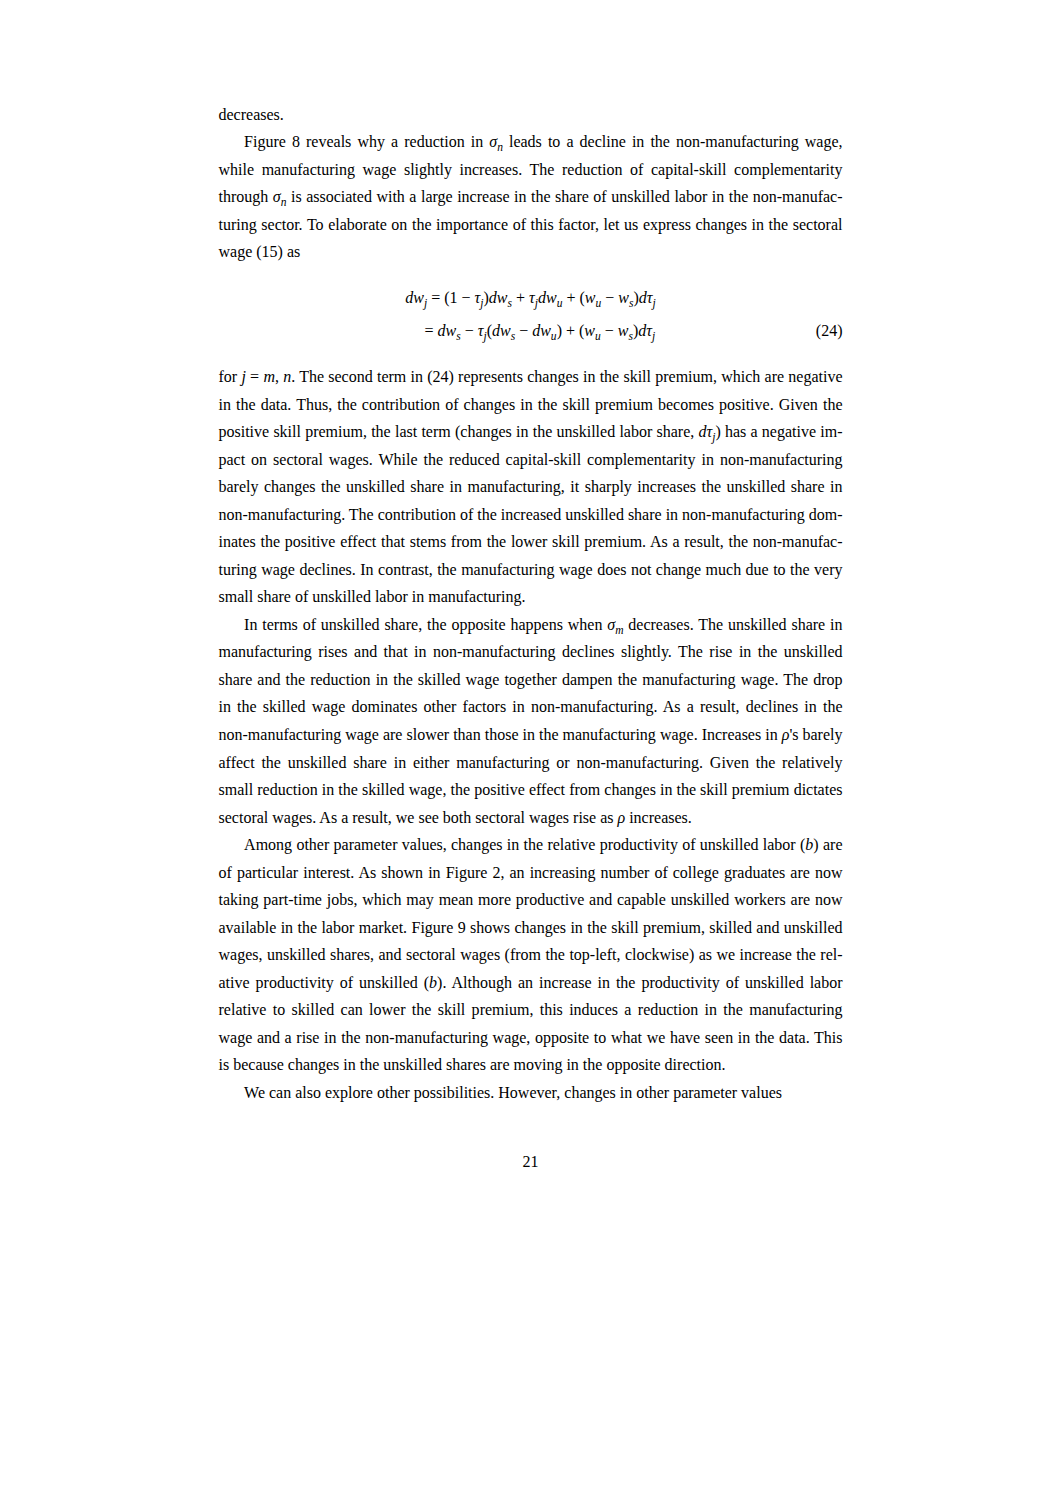decreases.
Figure 8 reveals why a reduction in σn leads to a decline in the non-manufacturing wage, while manufacturing wage slightly increases. The reduction of capital-skill complementarity through σn is associated with a large increase in the share of unskilled labor in the non-manufacturing sector. To elaborate on the importance of this factor, let us express changes in the sectoral wage (15) as
dwj = (1 − τj)dws + τjdwu + (wu − ws)dτj = dws − τj(dws − dwu) + (wu − ws)dτj (24)
for j = m, n. The second term in (24) represents changes in the skill premium, which are negative in the data. Thus, the contribution of changes in the skill premium becomes positive. Given the positive skill premium, the last term (changes in the unskilled labor share, dτj) has a negative impact on sectoral wages. While the reduced capital-skill complementarity in non-manufacturing barely changes the unskilled share in manufacturing, it sharply increases the unskilled share in non-manufacturing. The contribution of the increased unskilled share in non-manufacturing dominates the positive effect that stems from the lower skill premium. As a result, the non-manufacturing wage declines. In contrast, the manufacturing wage does not change much due to the very small share of unskilled labor in manufacturing.
In terms of unskilled share, the opposite happens when σm decreases. The unskilled share in manufacturing rises and that in non-manufacturing declines slightly. The rise in the unskilled share and the reduction in the skilled wage together dampen the manufacturing wage. The drop in the skilled wage dominates other factors in non-manufacturing. As a result, declines in the non-manufacturing wage are slower than those in the manufacturing wage. Increases in ρ's barely affect the unskilled share in either manufacturing or non-manufacturing. Given the relatively small reduction in the skilled wage, the positive effect from changes in the skill premium dictates sectoral wages. As a result, we see both sectoral wages rise as ρ increases.
Among other parameter values, changes in the relative productivity of unskilled labor (b) are of particular interest. As shown in Figure 2, an increasing number of college graduates are now taking part-time jobs, which may mean more productive and capable unskilled workers are now available in the labor market. Figure 9 shows changes in the skill premium, skilled and unskilled wages, unskilled shares, and sectoral wages (from the top-left, clockwise) as we increase the relative productivity of unskilled (b). Although an increase in the productivity of unskilled labor relative to skilled can lower the skill premium, this induces a reduction in the manufacturing wage and a rise in the non-manufacturing wage, opposite to what we have seen in the data. This is because changes in the unskilled shares are moving in the opposite direction.
We can also explore other possibilities. However, changes in other parameter values
21